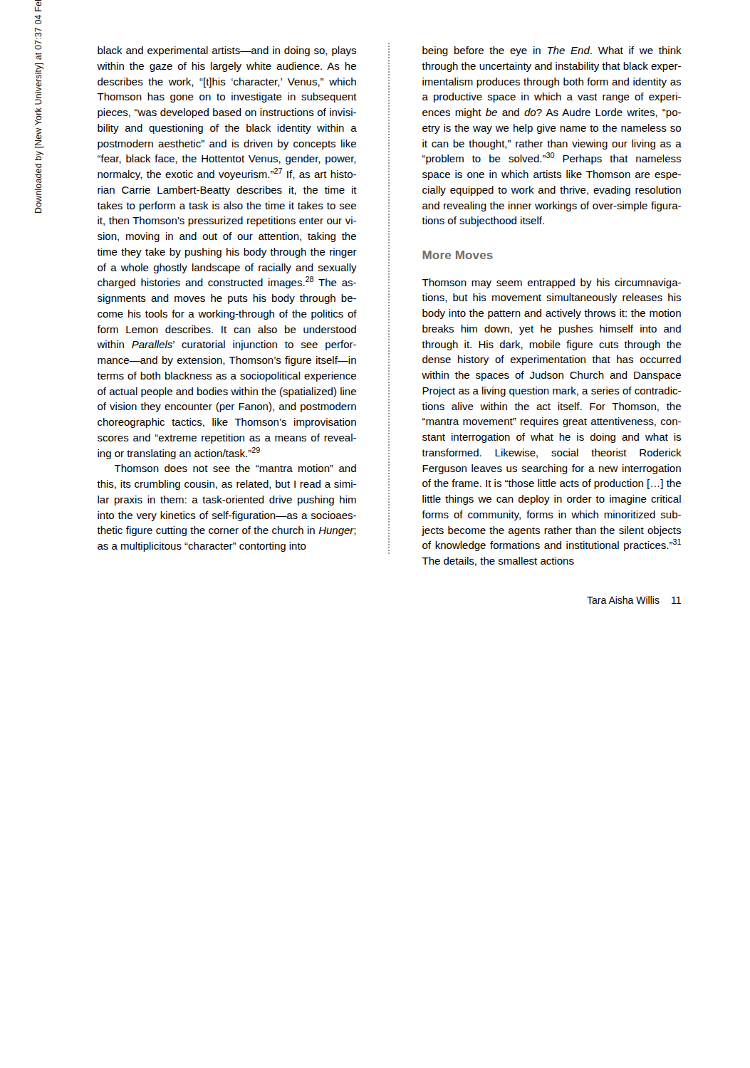Downloaded by [New York University] at 07:37 04 February 2016
black and experimental artists—and in doing so, plays within the gaze of his largely white audience. As he describes the work, “[t]his ‘character,’ Venus,” which Thomson has gone on to investigate in subsequent pieces, “was developed based on instructions of invisibility and questioning of the black identity within a postmodern aesthetic” and is driven by concepts like “fear, black face, the Hottentot Venus, gender, power, normalcy, the exotic and voyeurism.”27 If, as art historian Carrie Lambert-Beatty describes it, the time it takes to perform a task is also the time it takes to see it, then Thomson’s pressurized repetitions enter our vision, moving in and out of our attention, taking the time they take by pushing his body through the ringer of a whole ghostly landscape of racially and sexually charged histories and constructed images.28 The assignments and moves he puts his body through become his tools for a working-through of the politics of form Lemon describes. It can also be understood within Parallels’ curatorial injunction to see performance—and by extension, Thomson’s figure itself—in terms of both blackness as a sociopolitical experience of actual people and bodies within the (spatialized) line of vision they encounter (per Fanon), and postmodern choreographic tactics, like Thomson’s improvisation scores and “extreme repetition as a means of revealing or translating an action/task.”29
Thomson does not see the “mantra motion” and this, its crumbling cousin, as related, but I read a similar praxis in them: a task-oriented drive pushing him into the very kinetics of self-figuration—as a socioaesthetic figure cutting the corner of the church in Hunger; as a multiplicitous “character” contorting into
being before the eye in The End. What if we think through the uncertainty and instability that black experimentalism produces through both form and identity as a productive space in which a vast range of experiences might be and do? As Audre Lorde writes, “poetry is the way we help give name to the nameless so it can be thought,” rather than viewing our living as a “problem to be solved.”30 Perhaps that nameless space is one in which artists like Thomson are especially equipped to work and thrive, evading resolution and revealing the inner workings of over-simple figurations of subjecthood itself.
More Moves
Thomson may seem entrapped by his circumnavigations, but his movement simultaneously releases his body into the pattern and actively throws it: the motion breaks him down, yet he pushes himself into and through it. His dark, mobile figure cuts through the dense history of experimentation that has occurred within the spaces of Judson Church and Danspace Project as a living question mark, a series of contradictions alive within the act itself. For Thomson, the “mantra movement” requires great attentiveness, constant interrogation of what he is doing and what is transformed. Likewise, social theorist Roderick Ferguson leaves us searching for a new interrogation of the frame. It is “those little acts of production […] the little things we can deploy in order to imagine critical forms of community, forms in which minoritized subjects become the agents rather than the silent objects of knowledge formations and institutional practices.”31 The details, the smallest actions
Tara Aisha Willis11